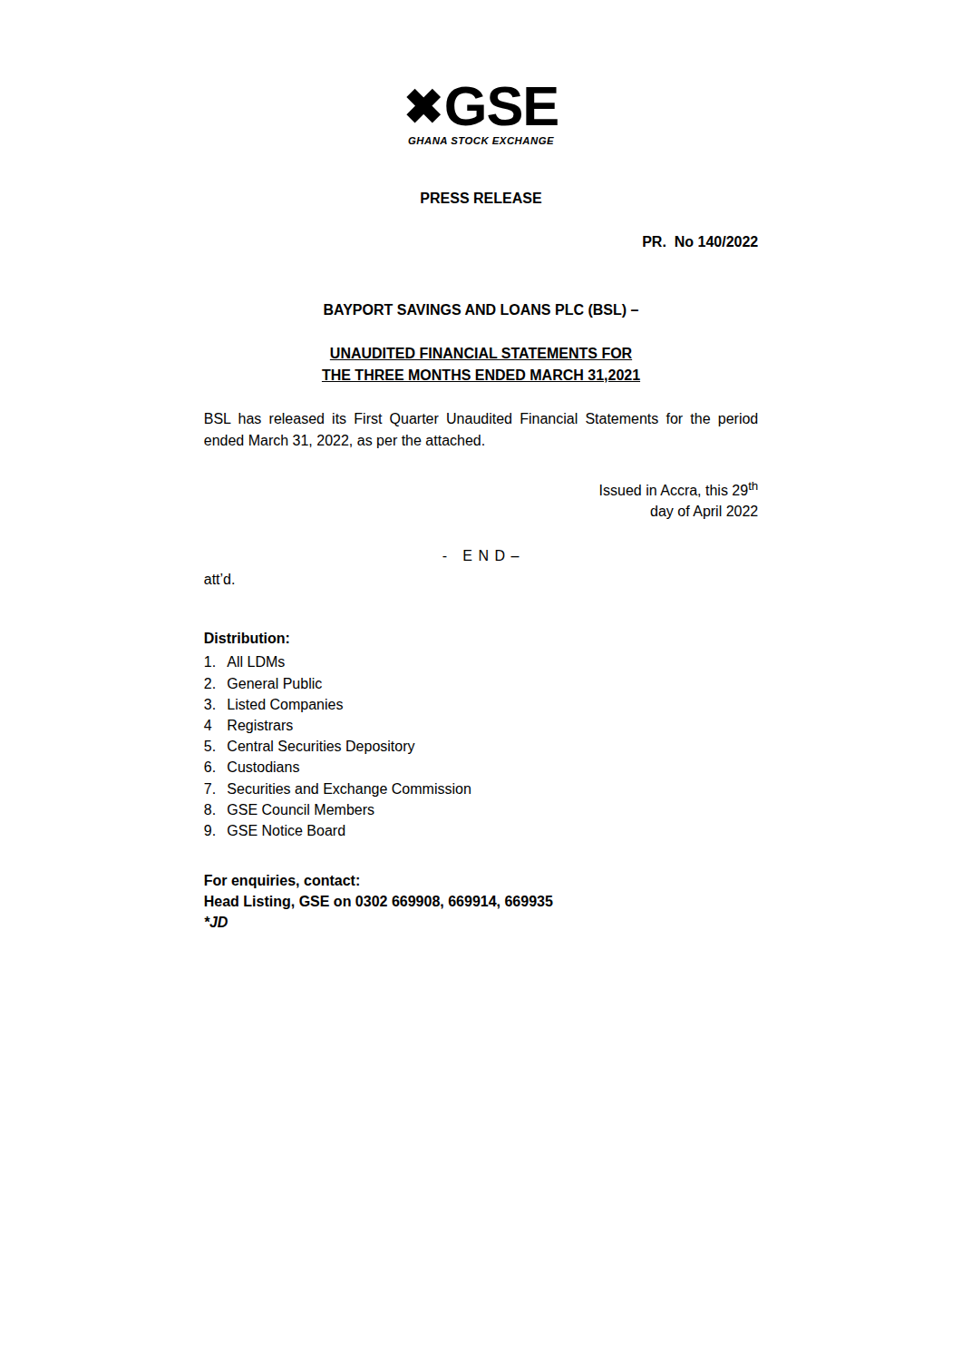✖GSE
GHANA STOCK EXCHANGE
PRESS RELEASE
PR. No 140/2022
BAYPORT SAVINGS AND LOANS PLC (BSL) –
UNAUDITED FINANCIAL STATEMENTS FOR THE THREE MONTHS ENDED MARCH 31,2021
BSL has released its First Quarter Unaudited Financial Statements for the period ended March 31, 2022, as per the attached.
Issued in Accra, this 29th day of April 2022
- E N D –
att’d.
Distribution:
1. All LDMs
2. General Public
3. Listed Companies
4 Registrars
5. Central Securities Depository
6. Custodians
7. Securities and Exchange Commission
8. GSE Council Members
9. GSE Notice Board
For enquiries, contact:
Head Listing, GSE on 0302 669908, 669914, 669935
*JD